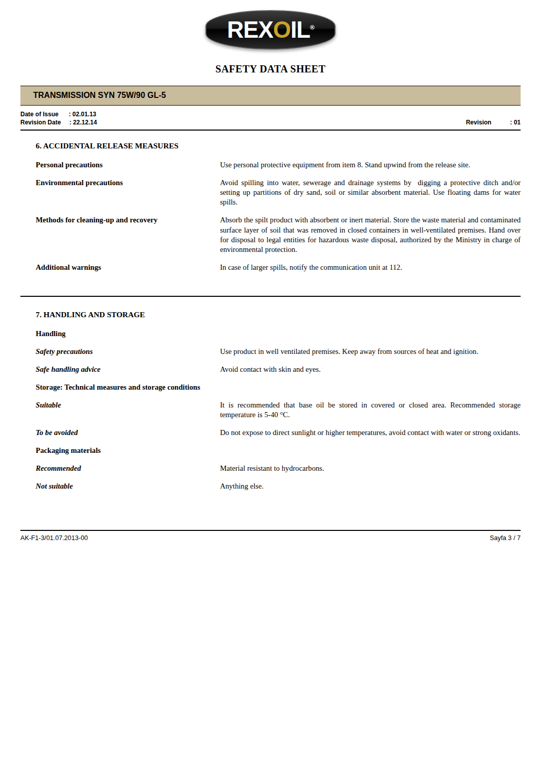REX OIL®
SAFETY DATA SHEET
TRANSMISSION SYN 75W/90 GL-5
Date of Issue : 02.01.13
Revision Date : 22.12.14
Revision : 01
6. ACCIDENTAL RELEASE MEASURES
| Personal precautions | Use personal protective equipment from item 8. Stand upwind from the release site. |
| Environmental precautions | Avoid spilling into water, sewerage and drainage systems by digging a protective ditch and/or setting up partitions of dry sand, soil or similar absorbent material. Use floating dams for water spills. |
| Methods for cleaning-up and recovery | Absorb the spilt product with absorbent or inert material. Store the waste material and contaminated surface layer of soil that was removed in closed containers in well-ventilated premises. Hand over for disposal to legal entities for hazardous waste disposal, authorized by the Ministry in charge of environmental protection. |
| Additional warnings | In case of larger spills, notify the communication unit at 112. |
7. HANDLING AND STORAGE
Handling
| Safety precautions | Use product in well ventilated premises. Keep away from sources of heat and ignition. |
| Safe handling advice | Avoid contact with skin and eyes. |
Storage: Technical measures and storage conditions
| Suitable | It is recommended that base oil be stored in covered or closed area. Recommended storage temperature is 5-40 °C. |
| To be avoided | Do not expose to direct sunlight or higher temperatures, avoid contact with water or strong oxidants. |
Packaging materials
| Recommended | Material resistant to hydrocarbons. |
| Not suitable | Anything else. |
AK-F1-3/01.07.2013-00
Sayfa 3 / 7